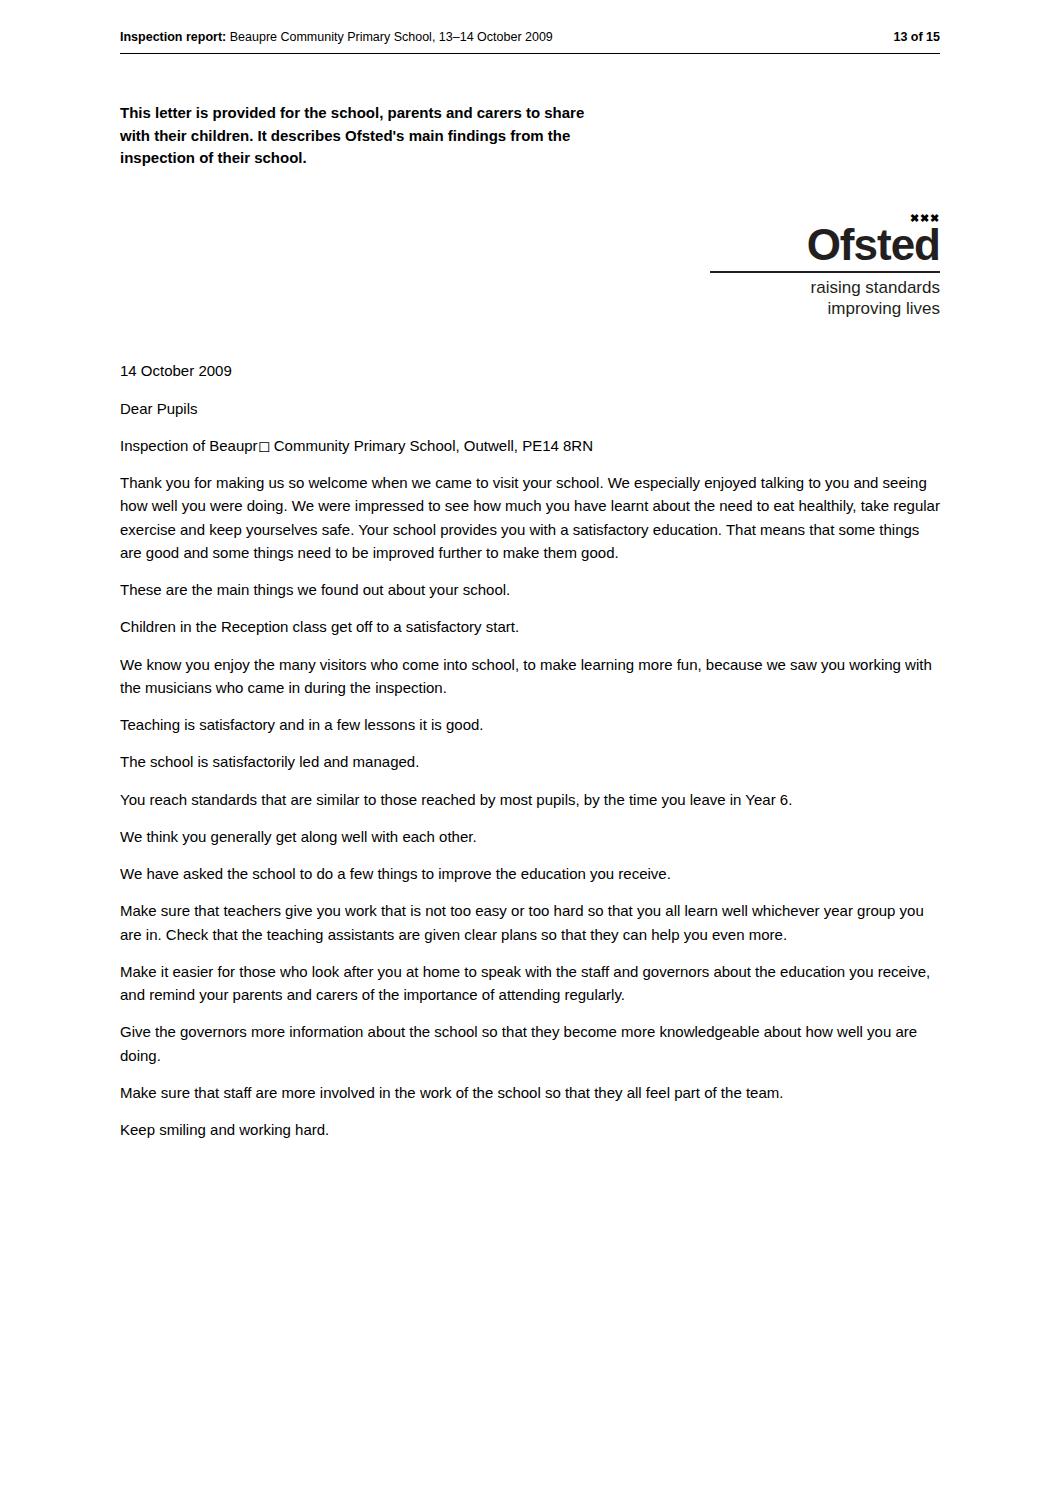Inspection report: Beaupre Community Primary School, 13–14 October 2009
13 of 15
This letter is provided for the school, parents and carers to share with their children. It describes Ofsted's main findings from the inspection of their school.
✖✖✖
Ofsted
raising standards
improving lives
14 October 2009
Dear Pupils
Inspection of Beaupr◻ Community Primary School, Outwell, PE14 8RN
Thank you for making us so welcome when we came to visit your school. We especially enjoyed talking to you and seeing how well you were doing. We were impressed to see how much you have learnt about the need to eat healthily, take regular exercise and keep yourselves safe. Your school provides you with a satisfactory education. That means that some things are good and some things need to be improved further to make them good.
These are the main things we found out about your school.
Children in the Reception class get off to a satisfactory start.
We know you enjoy the many visitors who come into school, to make learning more fun, because we saw you working with the musicians who came in during the inspection.
Teaching is satisfactory and in a few lessons it is good.
The school is satisfactorily led and managed.
You reach standards that are similar to those reached by most pupils, by the time you leave in Year 6.
We think you generally get along well with each other.
We have asked the school to do a few things to improve the education you receive.
Make sure that teachers give you work that is not too easy or too hard so that you all learn well whichever year group you are in. Check that the teaching assistants are given clear plans so that they can help you even more.
Make it easier for those who look after you at home to speak with the staff and governors about the education you receive, and remind your parents and carers of the importance of attending regularly.
Give the governors more information about the school so that they become more knowledgeable about how well you are doing.
Make sure that staff are more involved in the work of the school so that they all feel part of the team.
Keep smiling and working hard.